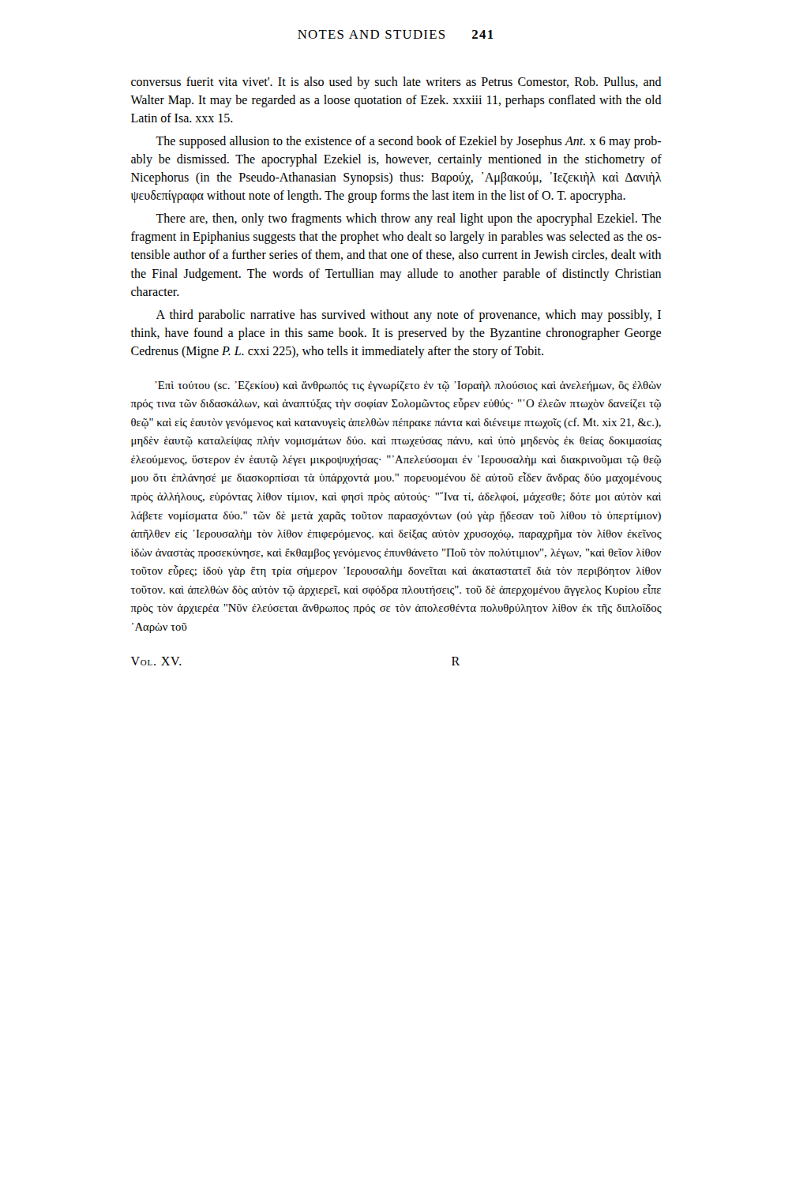Notes and Studies 241
conversus fuerit vita vivet'. It is also used by such late writers as Petrus Comestor, Rob. Pullus, and Walter Map. It may be regarded as a loose quotation of Ezek. xxxiii 11, perhaps conflated with the old Latin of Isa. xxx 15.
The supposed allusion to the existence of a second book of Ezekiel by Josephus Ant. x 6 may probably be dismissed. The apocryphal Ezekiel is, however, certainly mentioned in the stichometry of Nicephorus (in the Pseudo-Athanasian Synopsis) thus: Βαρούχ, ᾿Αμβακούμ, ᾿Ιεζεκιὴλ καὶ Δανιὴλ ψευδεπίγραφα without note of length. The group forms the last item in the list of O. T. apocrypha.
There are, then, only two fragments which throw any real light upon the apocryphal Ezekiel. The fragment in Epiphanius suggests that the prophet who dealt so largely in parables was selected as the ostensible author of a further series of them, and that one of these, also current in Jewish circles, dealt with the Final Judgement. The words of Tertullian may allude to another parable of distinctly Christian character.
A third parabolic narrative has survived without any note of provenance, which may possibly, I think, have found a place in this same book. It is preserved by the Byzantine chronographer George Cedrenus (Migne P. L. cxxi 225), who tells it immediately after the story of Tobit.
᾿Επὶ τούτου (sc. ᾿Εζεκίου) καὶ ἄνθρωπός τις ἐγνωρίζετο ἐν τῷ ᾿Ισραὴλ πλούσιος καὶ ἀνελεήμων, ὃς ἐλθὼν πρός τινα τῶν διδασκάλων, καὶ ἀναπτύξας τὴν σοφίαν Σολομῶντος εὗρεν εὐθύς· "῾Ο ἐλεῶν πτωχὸν δανείζει τῷ θεῷ" καὶ εἰς ἑαυτὸν γενόμενος καὶ κατανυγεὶς ἀπελθὼν πέπρακε πάντα καὶ διένειμε πτωχοῖς (cf. Mt. xix 21, &c.), μηδὲν ἑαυτῷ καταλείψας πλὴν νομισμάτων δύο. καὶ πτωχεύσας πάνυ, καὶ ὑπὸ μηδενὸς ἐκ θείας δοκιμασίας ἐλεούμενος, ὕστερον ἐν ἑαυτῷ λέγει μικροψυχήσας· "᾿Απελεύσομαι ἐν ᾿Ιερουσαλὴμ καὶ διακρινοῦμαι τῷ θεῷ μου ὅτι ἐπλάνησέ με διασκορπίσαι τὰ ὑπάρχοντά μου." πορευομένου δὲ αὐτοῦ εἶδεν ἄνδρας δύο μαχομένους πρὸς ἀλλήλους, εὑρόντας λίθον τίμιον, καὶ φησὶ πρὸς αὐτούς· "῞Ινα τί, ἀδελφοί, μάχεσθε; δότε μοι αὐτὸν καὶ λάβετε νομίσματα δύο." τῶν δὲ μετὰ χαρᾶς τοῦτον παρασχόντων (οὐ γὰρ ᾔδεσαν τοῦ λίθου τὸ ὑπερτίμιον) ἀπῆλθεν εἰς ᾿Ιερουσαλὴμ τὸν λίθον ἐπιφερόμενος. καὶ δείξας αὐτὸν χρυσοχόῳ, παραχρῆμα τὸν λίθον ἐκεῖνος ἰδὼν ἀναστὰς προσεκύνησε, καὶ ἔκθαμβος γενόμενος ἐπυνθάνετο "Ποῦ τὸν πολύτιμιον", λέγων, "καὶ θεῖον λίθον τοῦτον εὗρες; ἰδοὺ γὰρ ἔτη τρία σήμερον ᾿Ιερουσαλὴμ δονεῖται καὶ ἀκαταστατεῖ διὰ τὸν περιβόητον λίθον τοῦτον. καὶ ἀπελθὼν δὸς αὐτὸν τῷ ἀρχιερεῖ, καὶ σφόδρα πλουτήσεις". τοῦ δὲ ἀπερχομένου ἄγγελος Κυρίου εἶπε πρὸς τὸν ἀρχιερέα "Νῦν ἐλεύσεται ἄνθρωπος πρός σε τὸν ἀπολεσθέντα πολυθρύλητον λίθον ἐκ τῆς διπλοΐδος ᾿Ααρὼν τοῦ
Vol. XV. R